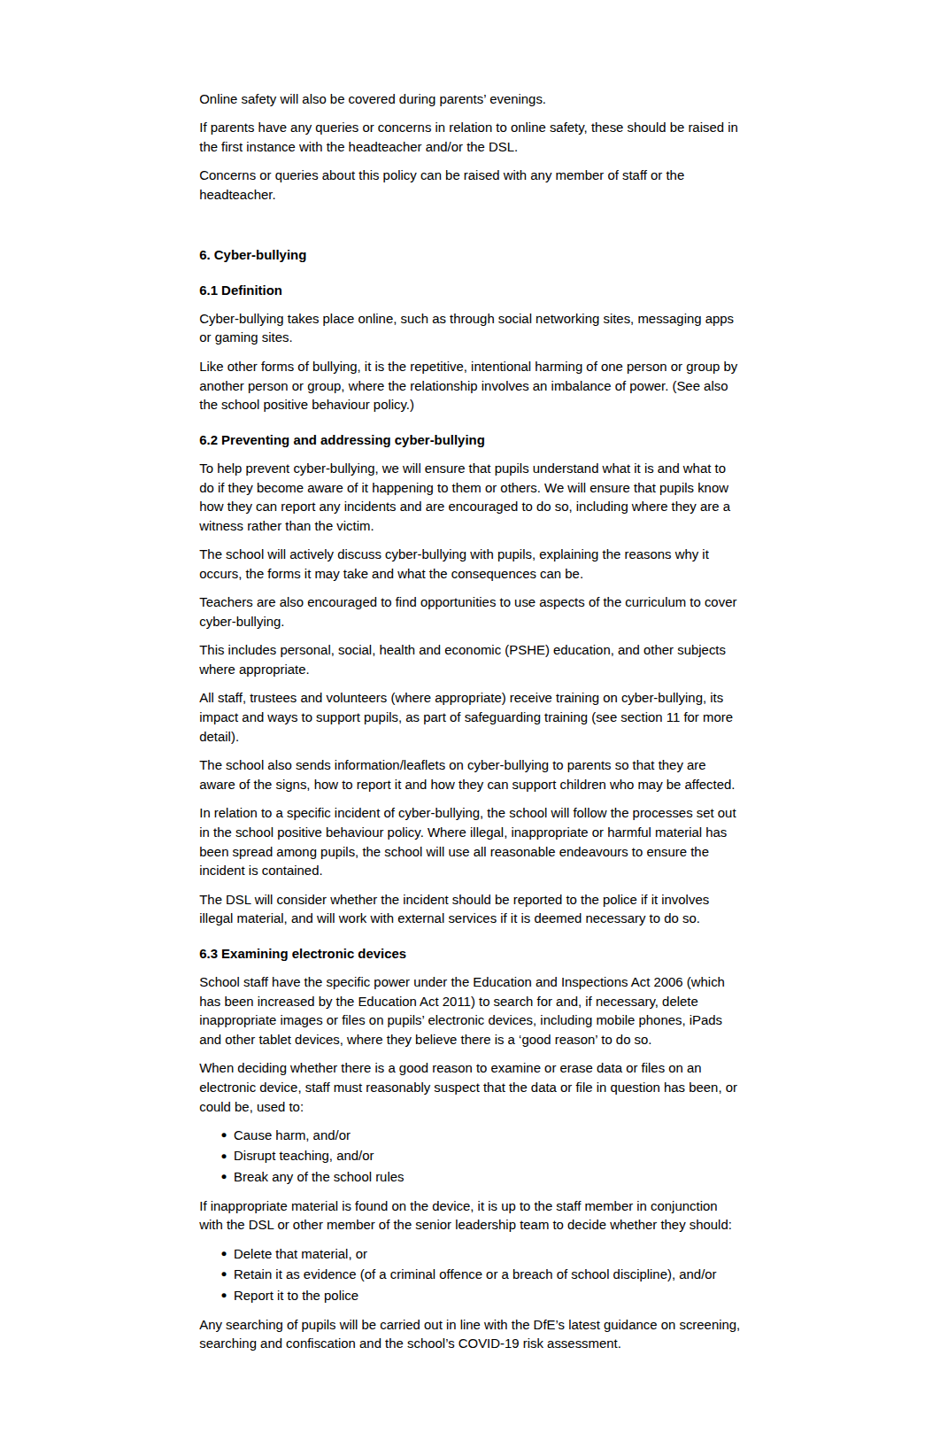Online safety will also be covered during parents’ evenings.
If parents have any queries or concerns in relation to online safety, these should be raised in the first instance with the headteacher and/or the DSL.
Concerns or queries about this policy can be raised with any member of staff or the headteacher.
6. Cyber-bullying
6.1 Definition
Cyber-bullying takes place online, such as through social networking sites, messaging apps or gaming sites.
Like other forms of bullying, it is the repetitive, intentional harming of one person or group by another person or group, where the relationship involves an imbalance of power. (See also the school positive behaviour policy.)
6.2 Preventing and addressing cyber-bullying
To help prevent cyber-bullying, we will ensure that pupils understand what it is and what to do if they become aware of it happening to them or others. We will ensure that pupils know how they can report any incidents and are encouraged to do so, including where they are a witness rather than the victim.
The school will actively discuss cyber-bullying with pupils, explaining the reasons why it occurs, the forms it may take and what the consequences can be.
Teachers are also encouraged to find opportunities to use aspects of the curriculum to cover cyber-bullying.
This includes personal, social, health and economic (PSHE) education, and other subjects where appropriate.
All staff, trustees and volunteers (where appropriate) receive training on cyber-bullying, its impact and ways to support pupils, as part of safeguarding training (see section 11 for more detail).
The school also sends information/leaflets on cyber-bullying to parents so that they are aware of the signs, how to report it and how they can support children who may be affected.
In relation to a specific incident of cyber-bullying, the school will follow the processes set out in the school positive behaviour policy. Where illegal, inappropriate or harmful material has been spread among pupils, the school will use all reasonable endeavours to ensure the incident is contained.
The DSL will consider whether the incident should be reported to the police if it involves illegal material, and will work with external services if it is deemed necessary to do so.
6.3 Examining electronic devices
School staff have the specific power under the Education and Inspections Act 2006 (which has been increased by the Education Act 2011) to search for and, if necessary, delete inappropriate images or files on pupils’ electronic devices, including mobile phones, iPads and other tablet devices, where they believe there is a ‘good reason’ to do so.
When deciding whether there is a good reason to examine or erase data or files on an electronic device, staff must reasonably suspect that the data or file in question has been, or could be, used to:
Cause harm, and/or
Disrupt teaching, and/or
Break any of the school rules
If inappropriate material is found on the device, it is up to the staff member in conjunction with the DSL or other member of the senior leadership team to decide whether they should:
Delete that material, or
Retain it as evidence (of a criminal offence or a breach of school discipline), and/or
Report it to the police
Any searching of pupils will be carried out in line with the DfE’s latest guidance on screening, searching and confiscation and the school’s COVID-19 risk assessment.